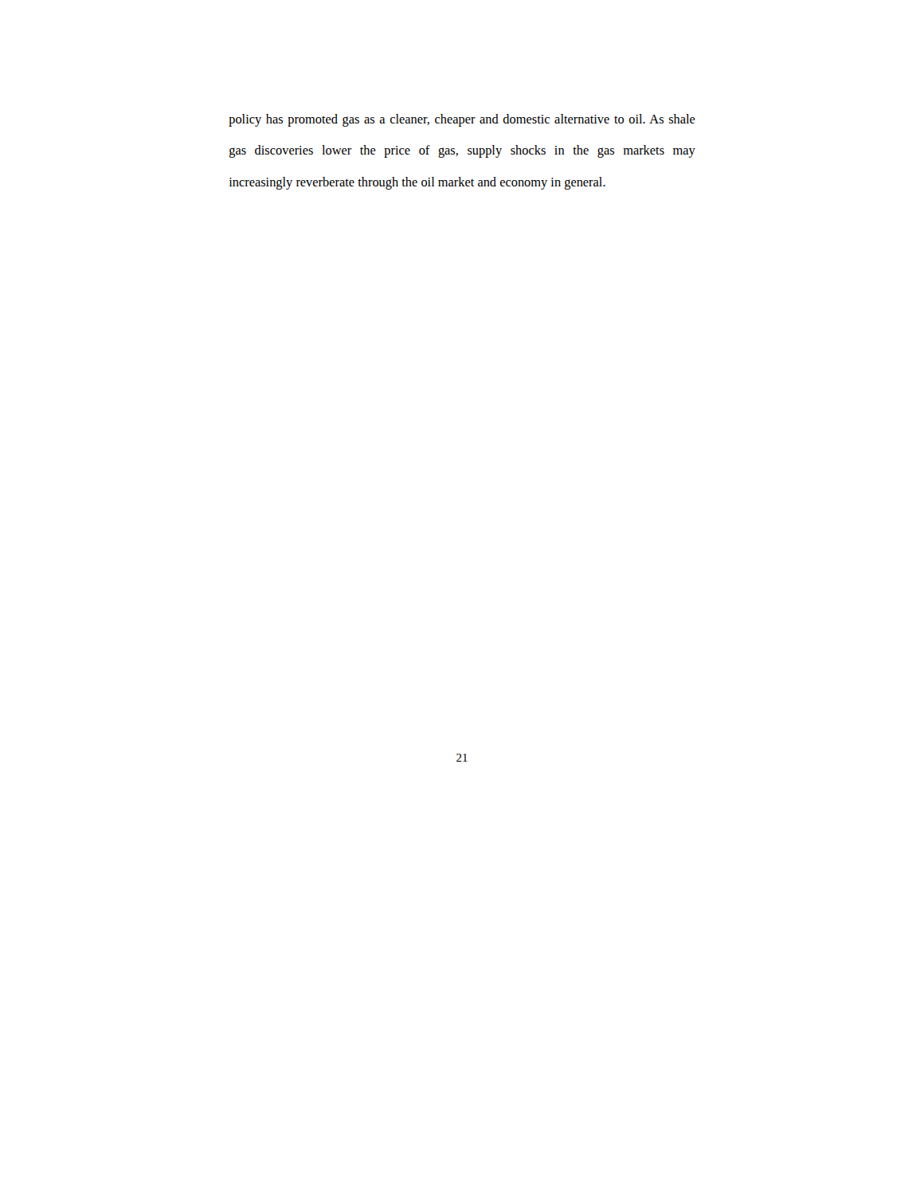policy has promoted gas as a cleaner, cheaper and domestic alternative to oil. As shale gas discoveries lower the price of gas, supply shocks in the gas markets may increasingly reverberate through the oil market and economy in general.
21